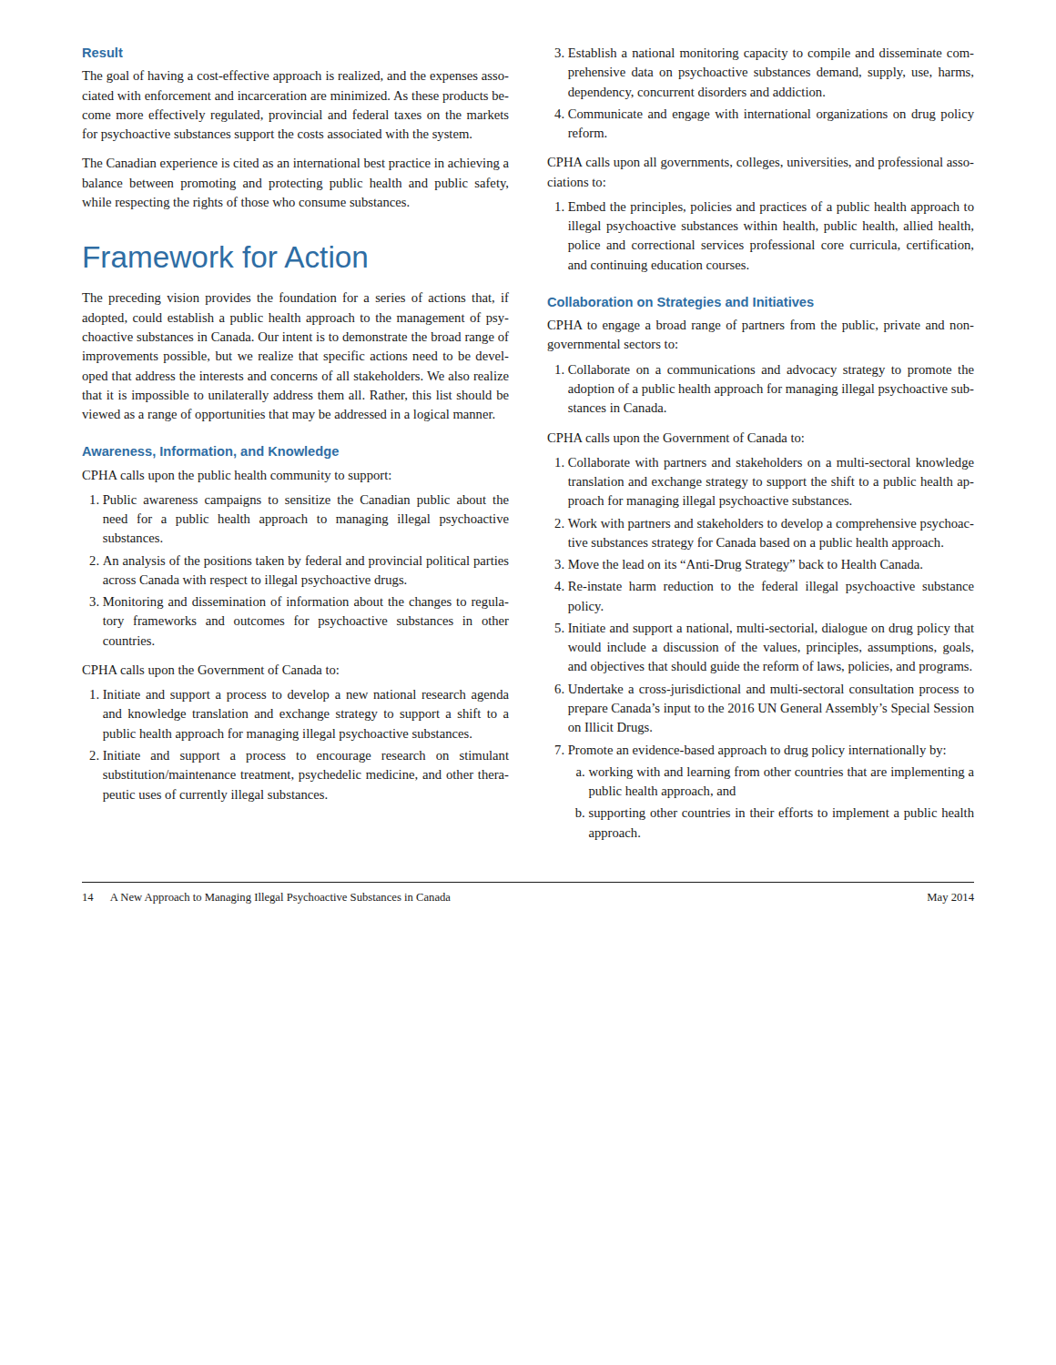Result
The goal of having a cost-effective approach is realized, and the expenses associated with enforcement and incarceration are minimized. As these products become more effectively regulated, provincial and federal taxes on the markets for psychoactive substances support the costs associated with the system.
The Canadian experience is cited as an international best practice in achieving a balance between promoting and protecting public health and public safety, while respecting the rights of those who consume substances.
Framework for Action
The preceding vision provides the foundation for a series of actions that, if adopted, could establish a public health approach to the management of psychoactive substances in Canada. Our intent is to demonstrate the broad range of improvements possible, but we realize that specific actions need to be developed that address the interests and concerns of all stakeholders. We also realize that it is impossible to unilaterally address them all. Rather, this list should be viewed as a range of opportunities that may be addressed in a logical manner.
Awareness, Information, and Knowledge
CPHA calls upon the public health community to support:
Public awareness campaigns to sensitize the Canadian public about the need for a public health approach to managing illegal psychoactive substances.
An analysis of the positions taken by federal and provincial political parties across Canada with respect to illegal psychoactive drugs.
Monitoring and dissemination of information about the changes to regulatory frameworks and outcomes for psychoactive substances in other countries.
CPHA calls upon the Government of Canada to:
Initiate and support a process to develop a new national research agenda and knowledge translation and exchange strategy to support a shift to a public health approach for managing illegal psychoactive substances.
Initiate and support a process to encourage research on stimulant substitution/maintenance treatment, psychedelic medicine, and other therapeutic uses of currently illegal substances.
Establish a national monitoring capacity to compile and disseminate comprehensive data on psychoactive substances demand, supply, use, harms, dependency, concurrent disorders and addiction.
Communicate and engage with international organizations on drug policy reform.
CPHA calls upon all governments, colleges, universities, and professional associations to:
Embed the principles, policies and practices of a public health approach to illegal psychoactive substances within health, public health, allied health, police and correctional services professional core curricula, certification, and continuing education courses.
Collaboration on Strategies and Initiatives
CPHA to engage a broad range of partners from the public, private and non-governmental sectors to:
Collaborate on a communications and advocacy strategy to promote the adoption of a public health approach for managing illegal psychoactive substances in Canada.
CPHA calls upon the Government of Canada to:
Collaborate with partners and stakeholders on a multi-sectoral knowledge translation and exchange strategy to support the shift to a public health approach for managing illegal psychoactive substances.
Work with partners and stakeholders to develop a comprehensive psychoactive substances strategy for Canada based on a public health approach.
Move the lead on its “Anti-Drug Strategy” back to Health Canada.
Re-instate harm reduction to the federal illegal psychoactive substance policy.
Initiate and support a national, multi-sectorial, dialogue on drug policy that would include a discussion of the values, principles, assumptions, goals, and objectives that should guide the reform of laws, policies, and programs.
Undertake a cross-jurisdictional and multi-sectoral consultation process to prepare Canada’s input to the 2016 UN General Assembly’s Special Session on Illicit Drugs.
Promote an evidence-based approach to drug policy internationally by:
working with and learning from other countries that are implementing a public health approach, and
supporting other countries in their efforts to implement a public health approach.
14 A New Approach to Managing Illegal Psychoactive Substances in Canada
May 2014